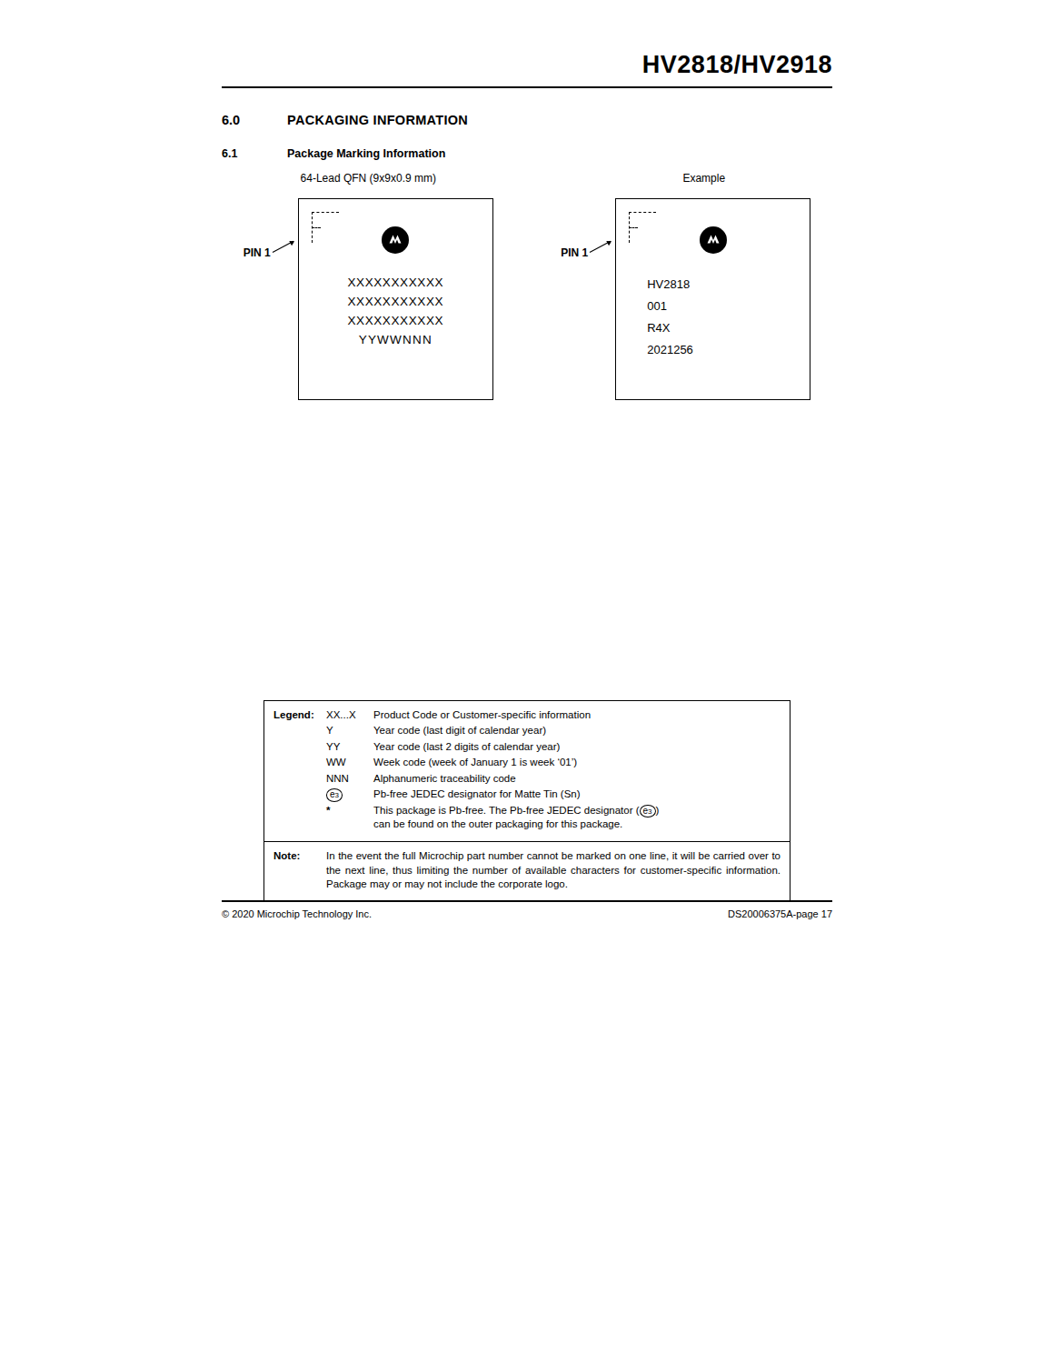HV2818/HV2918
6.0 PACKAGING INFORMATION
6.1 Package Marking Information
64-Lead QFN (9x9x0.9 mm)
PIN 1
XXXXXXXXXXX
XXXXXXXXXXX
XXXXXXXXXXX
YYWWNNN
Example
PIN 1
HV2818
001
R4X
2021256
| Legend: XX...X Product Code or Customer-specific information Y Year code (last digit of calendar year) YY Year code (last 2 digits of calendar year) WW Week code (week of January 1 is week ‘01’) NNN Alphanumeric traceability code e 3 Pb-free JEDEC designator for Matte Tin (Sn) * This package is Pb-free. The Pb-free JEDEC designator ( e 3 ) can be found on the outer packaging for this package. |
| Note: In the event the full Microchip part number cannot be marked on one line, it will be carried over to the next line, thus limiting the number of available characters for customer-specific information. Package may or may not include the corporate logo. |
© 2020 Microchip Technology Inc.
DS20006375A-page 17